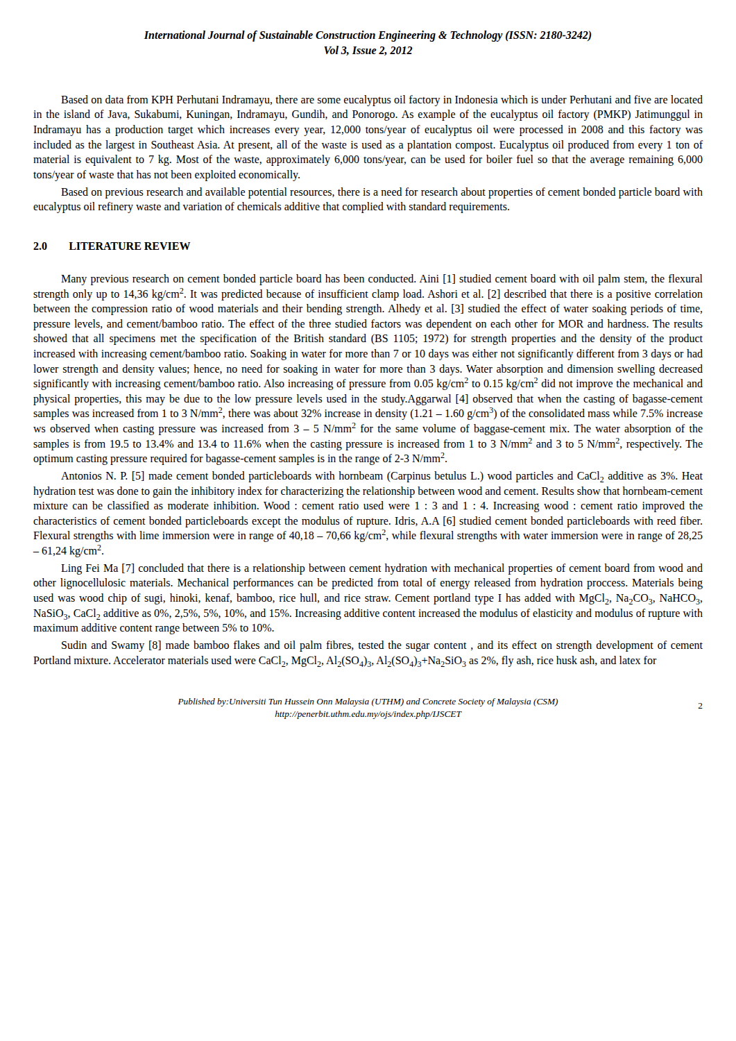International Journal of Sustainable Construction Engineering & Technology (ISSN: 2180-3242)
Vol 3, Issue 2, 2012
Based on data from KPH Perhutani Indramayu, there are some eucalyptus oil factory in Indonesia which is under Perhutani and five are located in the island of Java, Sukabumi, Kuningan, Indramayu, Gundih, and Ponorogo. As example of the eucalyptus oil factory (PMKP) Jatimunggul in Indramayu has a production target which increases every year, 12,000 tons/year of eucalyptus oil were processed in 2008 and this factory was included as the largest in Southeast Asia. At present, all of the waste is used as a plantation compost. Eucalyptus oil produced from every 1 ton of material is equivalent to 7 kg. Most of the waste, approximately 6,000 tons/year, can be used for boiler fuel so that the average remaining 6,000 tons/year of waste that has not been exploited economically.
Based on previous research and available potential resources, there is a need for research about properties of cement bonded particle board with eucalyptus oil refinery waste and variation of chemicals additive that complied with standard requirements.
2.0 LITERATURE REVIEW
Many previous research on cement bonded particle board has been conducted. Aini [1] studied cement board with oil palm stem, the flexural strength only up to 14,36 kg/cm2. It was predicted because of insufficient clamp load. Ashori et al. [2] described that there is a positive correlation between the compression ratio of wood materials and their bending strength. Alhedy et al. [3] studied the effect of water soaking periods of time, pressure levels, and cement/bamboo ratio. The effect of the three studied factors was dependent on each other for MOR and hardness. The results showed that all specimens met the specification of the British standard (BS 1105; 1972) for strength properties and the density of the product increased with increasing cement/bamboo ratio. Soaking in water for more than 7 or 10 days was either not significantly different from 3 days or had lower strength and density values; hence, no need for soaking in water for more than 3 days. Water absorption and dimension swelling decreased significantly with increasing cement/bamboo ratio. Also increasing of pressure from 0.05 kg/cm2 to 0.15 kg/cm2 did not improve the mechanical and physical properties, this may be due to the low pressure levels used in the study.Aggarwal [4] observed that when the casting of bagasse-cement samples was increased from 1 to 3 N/mm2, there was about 32% increase in density (1.21 – 1.60 g/cm3) of the consolidated mass while 7.5% increase ws observed when casting pressure was increased from 3 – 5 N/mm2 for the same volume of baggase-cement mix. The water absorption of the samples is from 19.5 to 13.4% and 13.4 to 11.6% when the casting pressure is increased from 1 to 3 N/mm2 and 3 to 5 N/mm2, respectively. The optimum casting pressure required for bagasse-cement samples is in the range of 2-3 N/mm2.
Antonios N. P. [5] made cement bonded particleboards with hornbeam (Carpinus betulus L.) wood particles and CaCl2 additive as 3%. Heat hydration test was done to gain the inhibitory index for characterizing the relationship between wood and cement. Results show that hornbeam-cement mixture can be classified as moderate inhibition. Wood : cement ratio used were 1 : 3 and 1 : 4. Increasing wood : cement ratio improved the characteristics of cement bonded particleboards except the modulus of rupture. Idris, A.A [6] studied cement bonded particleboards with reed fiber. Flexural strengths with lime immersion were in range of 40,18 – 70,66 kg/cm2, while flexural strengths with water immersion were in range of 28,25 – 61,24 kg/cm2.
Ling Fei Ma [7] concluded that there is a relationship between cement hydration with mechanical properties of cement board from wood and other lignocellulosic materials. Mechanical performances can be predicted from total of energy released from hydration proccess. Materials being used was wood chip of sugi, hinoki, kenaf, bamboo, rice hull, and rice straw. Cement portland type I has added with MgCl2, Na2CO3, NaHCO3, NaSiO3, CaCl2 additive as 0%, 2,5%, 5%, 10%, and 15%. Increasing additive content increased the modulus of elasticity and modulus of rupture with maximum additive content range between 5% to 10%.
Sudin and Swamy [8] made bamboo flakes and oil palm fibres, tested the sugar content , and its effect on strength development of cement Portland mixture. Accelerator materials used were CaCl2, MgCl2, Al2(SO4)3, Al2(SO4)3+Na2SiO3 as 2%, fly ash, rice husk ash, and latex for
Published by:Universiti Tun Hussein Onn Malaysia (UTHM) and Concrete Society of Malaysia (CSM)
http://penerbit.uthm.edu.my/ojs/index.php/IJSCET 2